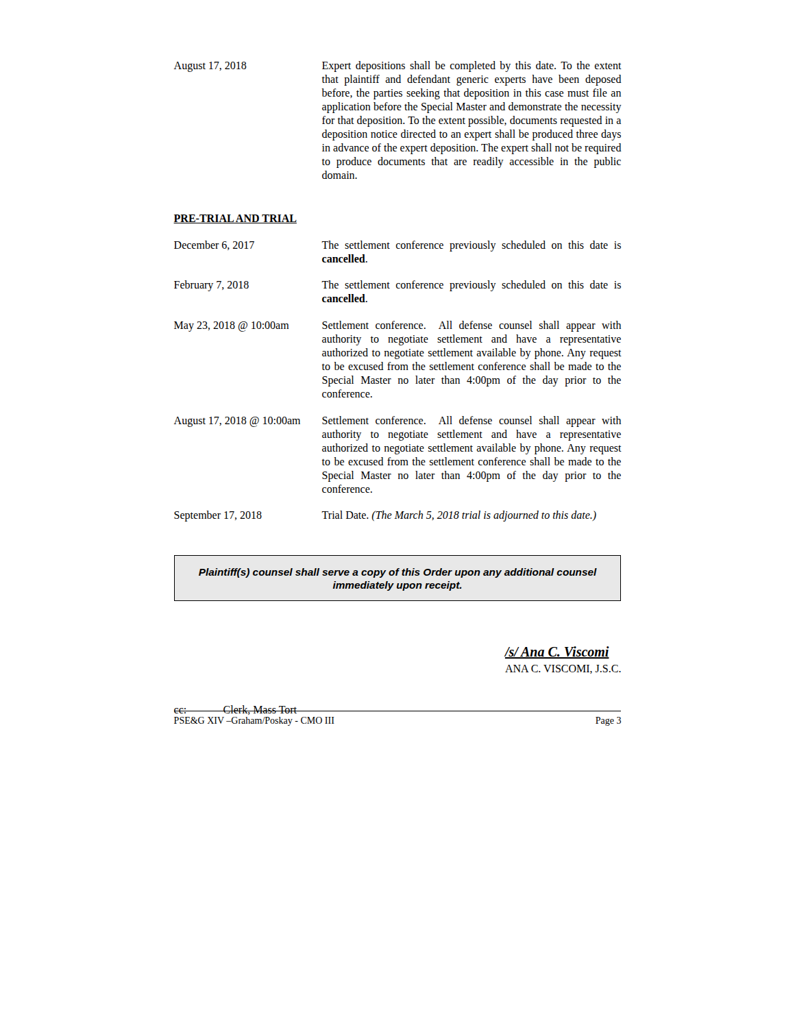| August 17, 2018 | Expert depositions shall be completed by this date. To the extent that plaintiff and defendant generic experts have been deposed before, the parties seeking that deposition in this case must file an application before the Special Master and demonstrate the necessity for that deposition. To the extent possible, documents requested in a deposition notice directed to an expert shall be produced three days in advance of the expert deposition. The expert shall not be required to produce documents that are readily accessible in the public domain. |
PRE-TRIAL AND TRIAL
| December 6, 2017 | The settlement conference previously scheduled on this date is cancelled . |
| February 7, 2018 | The settlement conference previously scheduled on this date is cancelled . |
| May 23, 2018 @ 10:00am | Settlement conference. All defense counsel shall appear with authority to negotiate settlement and have a representative authorized to negotiate settlement available by phone. Any request to be excused from the settlement conference shall be made to the Special Master no later than 4:00pm of the day prior to the conference. |
| August 17, 2018 @ 10:00am | Settlement conference. All defense counsel shall appear with authority to negotiate settlement and have a representative authorized to negotiate settlement available by phone. Any request to be excused from the settlement conference shall be made to the Special Master no later than 4:00pm of the day prior to the conference. |
| September 17, 2018 | Trial Date. (The March 5, 2018 trial is adjourned to this date.) |
Plaintiff(s) counsel shall serve a copy of this Order upon any additional counsel immediately upon receipt.
/s/ Ana C. Viscomi
ANA C. VISCOMI, J.S.C.
cc: Clerk, Mass Tort
PSE&G XIV –Graham/Poskay - CMO III
Page 3